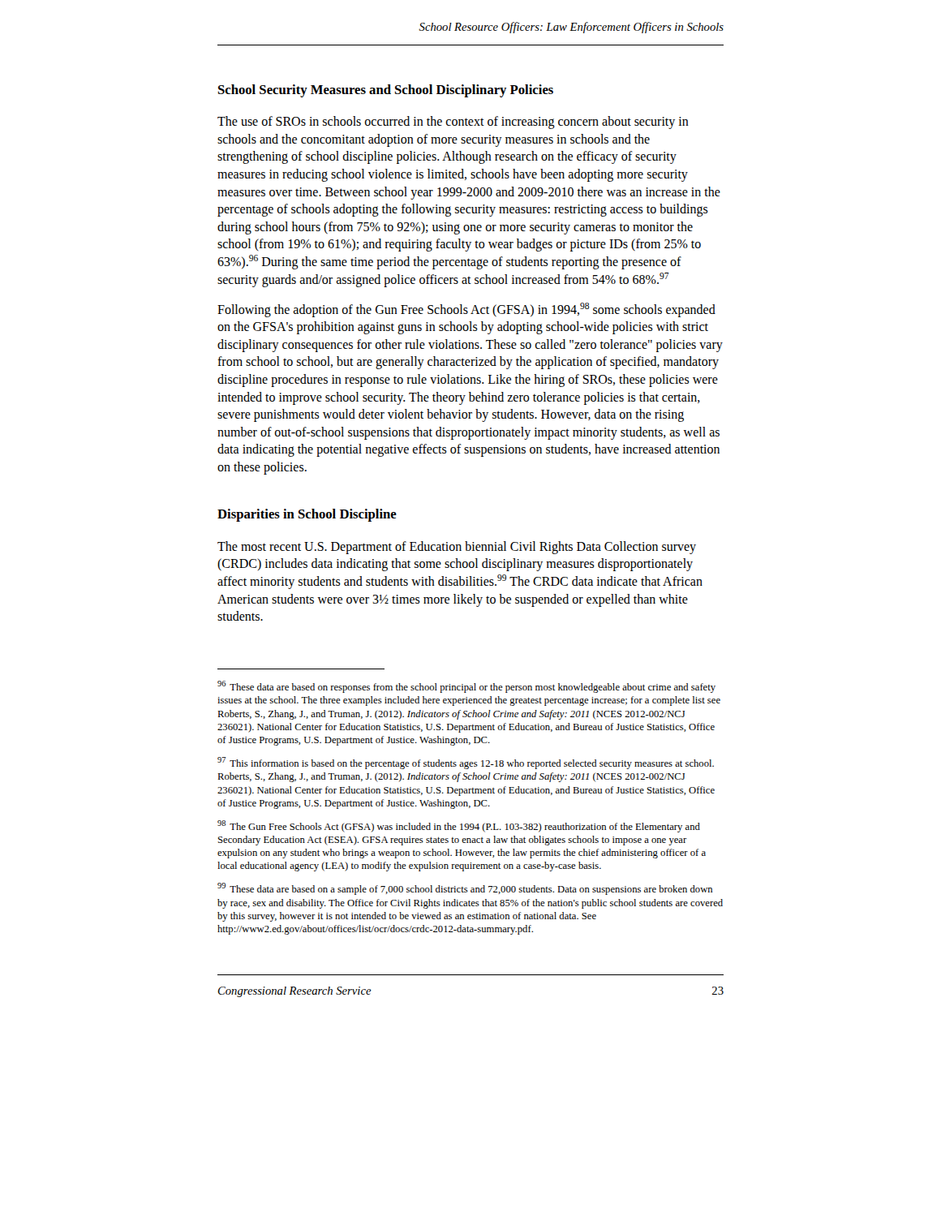School Resource Officers: Law Enforcement Officers in Schools
School Security Measures and School Disciplinary Policies
The use of SROs in schools occurred in the context of increasing concern about security in schools and the concomitant adoption of more security measures in schools and the strengthening of school discipline policies. Although research on the efficacy of security measures in reducing school violence is limited, schools have been adopting more security measures over time. Between school year 1999-2000 and 2009-2010 there was an increase in the percentage of schools adopting the following security measures: restricting access to buildings during school hours (from 75% to 92%); using one or more security cameras to monitor the school (from 19% to 61%); and requiring faculty to wear badges or picture IDs (from 25% to 63%).96 During the same time period the percentage of students reporting the presence of security guards and/or assigned police officers at school increased from 54% to 68%.97
Following the adoption of the Gun Free Schools Act (GFSA) in 1994,98 some schools expanded on the GFSA's prohibition against guns in schools by adopting school-wide policies with strict disciplinary consequences for other rule violations. These so called "zero tolerance" policies vary from school to school, but are generally characterized by the application of specified, mandatory discipline procedures in response to rule violations. Like the hiring of SROs, these policies were intended to improve school security. The theory behind zero tolerance policies is that certain, severe punishments would deter violent behavior by students. However, data on the rising number of out-of-school suspensions that disproportionately impact minority students, as well as data indicating the potential negative effects of suspensions on students, have increased attention on these policies.
Disparities in School Discipline
The most recent U.S. Department of Education biennial Civil Rights Data Collection survey (CRDC) includes data indicating that some school disciplinary measures disproportionately affect minority students and students with disabilities.99 The CRDC data indicate that African American students were over 3½ times more likely to be suspended or expelled than white students.
96 These data are based on responses from the school principal or the person most knowledgeable about crime and safety issues at the school. The three examples included here experienced the greatest percentage increase; for a complete list see Roberts, S., Zhang, J., and Truman, J. (2012). Indicators of School Crime and Safety: 2011 (NCES 2012-002/NCJ 236021). National Center for Education Statistics, U.S. Department of Education, and Bureau of Justice Statistics, Office of Justice Programs, U.S. Department of Justice. Washington, DC.
97 This information is based on the percentage of students ages 12-18 who reported selected security measures at school. Roberts, S., Zhang, J., and Truman, J. (2012). Indicators of School Crime and Safety: 2011 (NCES 2012-002/NCJ 236021). National Center for Education Statistics, U.S. Department of Education, and Bureau of Justice Statistics, Office of Justice Programs, U.S. Department of Justice. Washington, DC.
98 The Gun Free Schools Act (GFSA) was included in the 1994 (P.L. 103-382) reauthorization of the Elementary and Secondary Education Act (ESEA). GFSA requires states to enact a law that obligates schools to impose a one year expulsion on any student who brings a weapon to school. However, the law permits the chief administering officer of a local educational agency (LEA) to modify the expulsion requirement on a case-by-case basis.
99 These data are based on a sample of 7,000 school districts and 72,000 students. Data on suspensions are broken down by race, sex and disability. The Office for Civil Rights indicates that 85% of the nation's public school students are covered by this survey, however it is not intended to be viewed as an estimation of national data. See http://www2.ed.gov/about/offices/list/ocr/docs/crdc-2012-data-summary.pdf.
Congressional Research Service 23